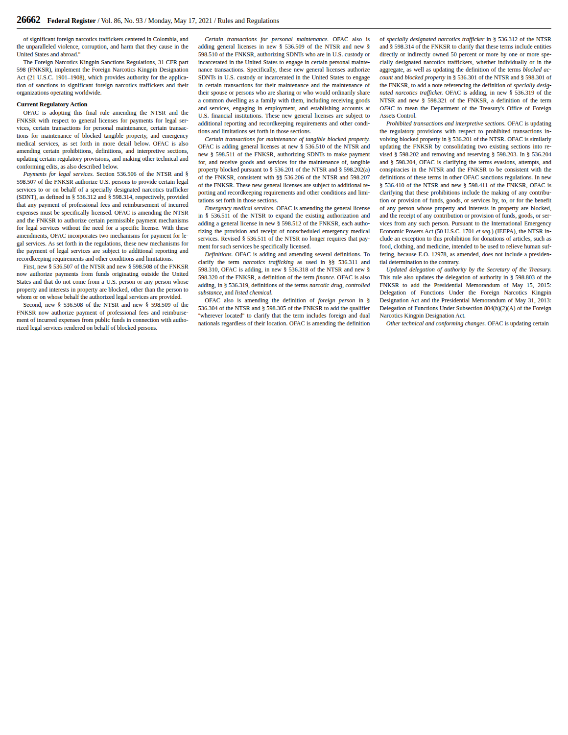26662 Federal Register / Vol. 86, No. 93 / Monday, May 17, 2021 / Rules and Regulations
of significant foreign narcotics traffickers centered in Colombia, and the unparalleled violence, corruption, and harm that they cause in the United States and abroad.''
The Foreign Narcotics Kingpin Sanctions Regulations, 31 CFR part 598 (FNKSR), implement the Foreign Narcotics Kingpin Designation Act (21 U.S.C. 1901–1908), which provides authority for the application of sanctions to significant foreign narcotics traffickers and their organizations operating worldwide.
Current Regulatory Action
OFAC is adopting this final rule amending the NTSR and the FNKSR with respect to general licenses for payments for legal services, certain transactions for personal maintenance, certain transactions for maintenance of blocked tangible property, and emergency medical services, as set forth in more detail below. OFAC is also amending certain prohibitions, definitions, and interpretive sections, updating certain regulatory provisions, and making other technical and conforming edits, as also described below.
Payments for legal services. Section 536.506 of the NTSR and § 598.507 of the FNKSR authorize U.S. persons to provide certain legal services to or on behalf of a specially designated narcotics trafficker (SDNT), as defined in § 536.312 and § 598.314, respectively, provided that any payment of professional fees and reimbursement of incurred expenses must be specifically licensed. OFAC is amending the NTSR and the FNKSR to authorize certain permissible payment mechanisms for legal services without the need for a specific license. With these amendments, OFAC incorporates two mechanisms for payment for legal services. As set forth in the regulations, these new mechanisms for the payment of legal services are subject to additional reporting and recordkeeping requirements and other conditions and limitations.
First, new § 536.507 of the NTSR and new § 598.508 of the FNKSR now authorize payments from funds originating outside the United States and that do not come from a U.S. person or any person whose property and interests in property are blocked, other than the person to whom or on whose behalf the authorized legal services are provided.
Second, new § 536.508 of the NTSR and new § 598.509 of the FNKSR now authorize payment of professional fees and reimbursement of incurred expenses from public funds in connection with authorized legal services rendered on behalf of blocked persons.
Certain transactions for personal maintenance. OFAC also is adding general licenses in new § 536.509 of the NTSR and new § 598.510 of the FNKSR, authorizing SDNTs who are in U.S. custody or incarcerated in the United States to engage in certain personal maintenance transactions. Specifically, these new general licenses authorize SDNTs in U.S. custody or incarcerated in the United States to engage in certain transactions for their maintenance and the maintenance of their spouse or persons who are sharing or who would ordinarily share a common dwelling as a family with them, including receiving goods and services, engaging in employment, and establishing accounts at U.S. financial institutions. These new general licenses are subject to additional reporting and recordkeeping requirements and other conditions and limitations set forth in those sections.
Certain transactions for maintenance of tangible blocked property. OFAC is adding general licenses at new § 536.510 of the NTSR and new § 598.511 of the FNKSR, authorizing SDNTs to make payment for, and receive goods and services for the maintenance of, tangible property blocked pursuant to § 536.201 of the NTSR and § 598.202(a) of the FNKSR, consistent with §§ 536.206 of the NTSR and 598.207 of the FNKSR. These new general licenses are subject to additional reporting and recordkeeping requirements and other conditions and limitations set forth in those sections.
Emergency medical services. OFAC is amending the general license in § 536.511 of the NTSR to expand the existing authorization and adding a general license in new § 598.512 of the FNKSR, each authorizing the provision and receipt of nonscheduled emergency medical services. Revised § 536.511 of the NTSR no longer requires that payment for such services be specifically licensed.
Definitions. OFAC is adding and amending several definitions. To clarify the term narcotics trafficking as used in §§ 536.311 and 598.310, OFAC is adding, in new § 536.318 of the NTSR and new § 598.320 of the FNKSR, a definition of the term finance. OFAC is also adding, in § 536.319, definitions of the terms narcotic drug, controlled substance, and listed chemical.
OFAC also is amending the definition of foreign person in § 536.304 of the NTSR and § 598.305 of the FNKSR to add the qualifier ''wherever located'' to clarify that the term includes foreign and dual nationals regardless of their location. OFAC is amending the definition of specially designated narcotics trafficker in § 536.312 of the NTSR and § 598.314 of the FNKSR to clarify that these terms include entities directly or indirectly owned 50 percent or more by one or more specially designated narcotics traffickers, whether individually or in the aggregate, as well as updating the definition of the terms blocked account and blocked property in § 536.301 of the NTSR and § 598.301 of the FNKSR, to add a note referencing the definition of specially designated narcotics trafficker. OFAC is adding, in new § 536.319 of the NTSR and new § 598.321 of the FNKSR, a definition of the term OFAC to mean the Department of the Treasury's Office of Foreign Assets Control.
Prohibited transactions and interpretive sections. OFAC is updating the regulatory provisions with respect to prohibited transactions involving blocked property in § 536.201 of the NTSR. OFAC is similarly updating the FNKSR by consolidating two existing sections into revised § 598.202 and removing and reserving § 598.203. In § 536.204 and § 598.204, OFAC is clarifying the terms evasions, attempts, and conspiracies in the NTSR and the FNKSR to be consistent with the definitions of these terms in other OFAC sanctions regulations. In new § 536.410 of the NTSR and new § 598.411 of the FNKSR, OFAC is clarifying that these prohibitions include the making of any contribution or provision of funds, goods, or services by, to, or for the benefit of any person whose property and interests in property are blocked, and the receipt of any contribution or provision of funds, goods, or services from any such person. Pursuant to the International Emergency Economic Powers Act (50 U.S.C. 1701 et seq.) (IEEPA), the NTSR include an exception to this prohibition for donations of articles, such as food, clothing, and medicine, intended to be used to relieve human suffering, because E.O. 12978, as amended, does not include a presidential determination to the contrary.
Updated delegation of authority by the Secretary of the Treasury. This rule also updates the delegation of authority in § 598.803 of the FNKSR to add the Presidential Memorandum of May 15, 2015: Delegation of Functions Under the Foreign Narcotics Kingpin Designation Act and the Presidential Memorandum of May 31, 2013: Delegation of Functions Under Subsection 804(h)(2)(A) of the Foreign Narcotics Kingpin Designation Act.
Other technical and conforming changes. OFAC is updating certain